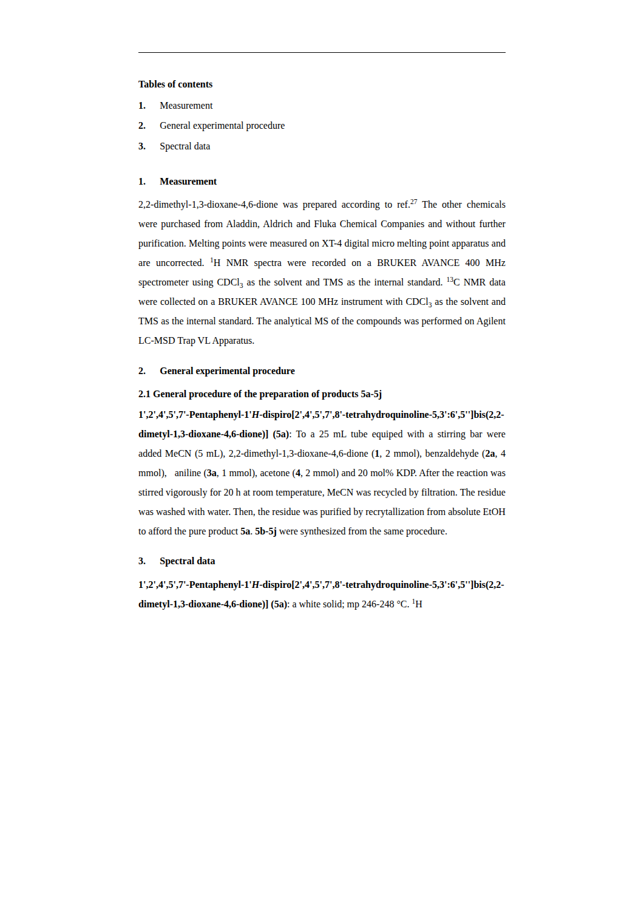Tables of contents
Measurement
General experimental procedure
Spectral data
1. Measurement
2,2-dimethyl-1,3-dioxane-4,6-dione was prepared according to ref.27 The other chemicals were purchased from Aladdin, Aldrich and Fluka Chemical Companies and without further purification. Melting points were measured on XT-4 digital micro melting point apparatus and are uncorrected. 1H NMR spectra were recorded on a BRUKER AVANCE 400 MHz spectrometer using CDCl3 as the solvent and TMS as the internal standard. 13C NMR data were collected on a BRUKER AVANCE 100 MHz instrument with CDCl3 as the solvent and TMS as the internal standard. The analytical MS of the compounds was performed on Agilent LC-MSD Trap VL Apparatus.
2. General experimental procedure
2.1 General procedure of the preparation of products 5a-5j
1',2',4',5',7'-Pentaphenyl-1'H-dispiro[2',4',5',7',8'-tetrahydroquinoline-5,3':6',5'']bis(2,2-dimetyl-1,3-dioxane-4,6-dione)] (5a): To a 25 mL tube equiped with a stirring bar were added MeCN (5 mL), 2,2-dimethyl-1,3-dioxane-4,6-dione (1, 2 mmol), benzaldehyde (2a, 4 mmol), aniline (3a, 1 mmol), acetone (4, 2 mmol) and 20 mol% KDP. After the reaction was stirred vigorously for 20 h at room temperature, MeCN was recycled by filtration. The residue was washed with water. Then, the residue was purified by recrytallization from absolute EtOH to afford the pure product 5a. 5b-5j were synthesized from the same procedure.
3. Spectral data
1',2',4',5',7'-Pentaphenyl-1'H-dispiro[2',4',5',7',8'-tetrahydroquinoline-5,3':6',5'']bis(2,2-dimetyl-1,3-dioxane-4,6-dione)] (5a): a white solid; mp 246-248 °C. 1H